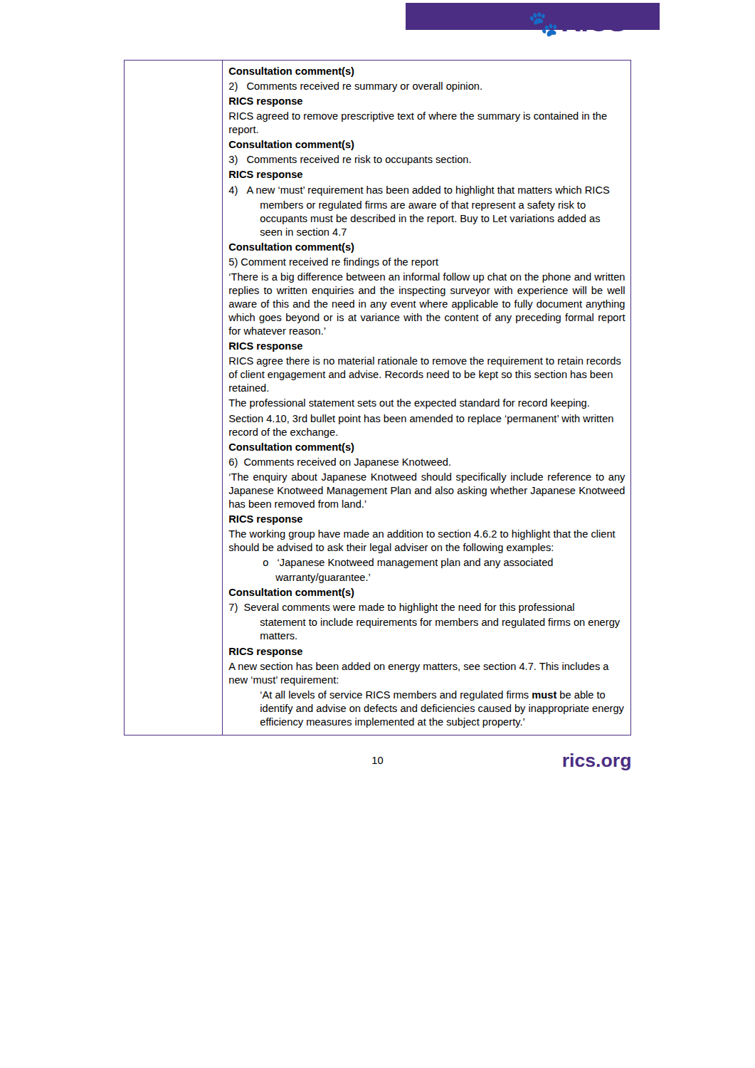🐾RICS®
| | Consultation comment(s) 2) Comments received re summary or overall opinion. RICS response RICS agreed to remove prescriptive text of where the summary is contained in the report. Consultation comment(s) 3) Comments received re risk to occupants section. RICS response 4) A new ‘must’ requirement has been added to highlight that matters which RICS members or regulated firms are aware of that represent a safety risk to occupants must be described in the report. Buy to Let variations added as seen in section 4.7 Consultation comment(s) 5) Comment received re findings of the report ‘There is a big difference between an informal follow up chat on the phone and written replies to written enquiries and the inspecting surveyor with experience will be well aware of this and the need in any event where applicable to fully document anything which goes beyond or is at variance with the content of any preceding formal report for whatever reason.’ RICS response RICS agree there is no material rationale to remove the requirement to retain records of client engagement and advise. Records need to be kept so this section has been retained. The professional statement sets out the expected standard for record keeping. Section 4.10, 3rd bullet point has been amended to replace ‘permanent’ with written record of the exchange. Consultation comment(s) 6) Comments received on Japanese Knotweed. ‘The enquiry about Japanese Knotweed should specifically include reference to any Japanese Knotweed Management Plan and also asking whether Japanese Knotweed has been removed from land.’ RICS response The working group have made an addition to section 4.6.2 to highlight that the client should be advised to ask their legal adviser on the following examples: o ‘Japanese Knotweed management plan and any associated warranty/guarantee.’ Consultation comment(s) 7) Several comments were made to highlight the need for this professional statement to include requirements for members and regulated firms on energy matters. RICS response A new section has been added on energy matters, see section 4.7. This includes a new ‘must’ requirement: ‘At all levels of service RICS members and regulated firms must be able to identify and advise on defects and deficiencies caused by inappropriate energy efficiency measures implemented at the subject property.’ |
10
rics.org